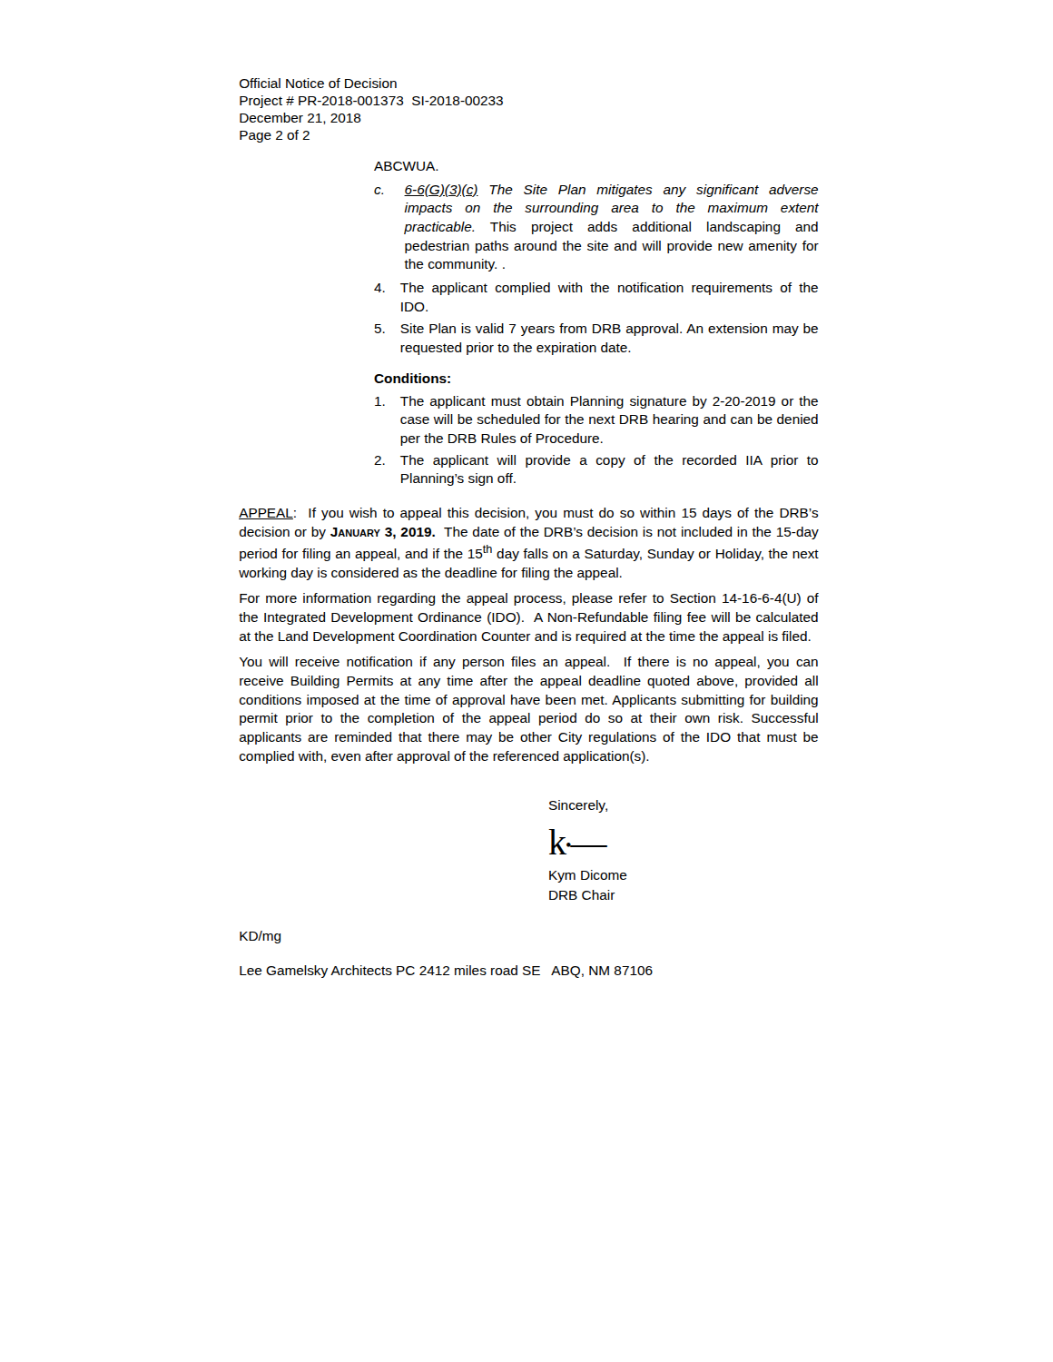Official Notice of Decision
Project # PR-2018-001373 SI-2018-00233
December 21, 2018
Page 2 of 2
ABCWUA.
c.
6-6(G)(3)(c) The Site Plan mitigates any significant adverse impacts on the surrounding area to the maximum extent practicable. This project adds additional landscaping and pedestrian paths around the site and will provide new amenity for the community. .
4.
The applicant complied with the notification requirements of the IDO.
5.
Site Plan is valid 7 years from DRB approval. An extension may be requested prior to the expiration date.
Conditions:
1.
The applicant must obtain Planning signature by 2-20-2019 or the case will be scheduled for the next DRB hearing and can be denied per the DRB Rules of Procedure.
2.
The applicant will provide a copy of the recorded IIA prior to Planning’s sign off.
APPEAL: If you wish to appeal this decision, you must do so within 15 days of the DRB’s decision or by January 3, 2019. The date of the DRB’s decision is not included in the 15-day period for filing an appeal, and if the 15th day falls on a Saturday, Sunday or Holiday, the next working day is considered as the deadline for filing the appeal.
For more information regarding the appeal process, please refer to Section 14-16-6-4(U) of the Integrated Development Ordinance (IDO). A Non-Refundable filing fee will be calculated at the Land Development Coordination Counter and is required at the time the appeal is filed.
You will receive notification if any person files an appeal. If there is no appeal, you can receive Building Permits at any time after the appeal deadline quoted above, provided all conditions imposed at the time of approval have been met. Applicants submitting for building permit prior to the completion of the appeal period do so at their own risk. Successful applicants are reminded that there may be other City regulations of the IDO that must be complied with, even after approval of the referenced application(s).
Sincerely,
k•—
Kym Dicome
DRB Chair
KD/mg
Lee Gamelsky Architects PC 2412 miles road SE ABQ, NM 87106